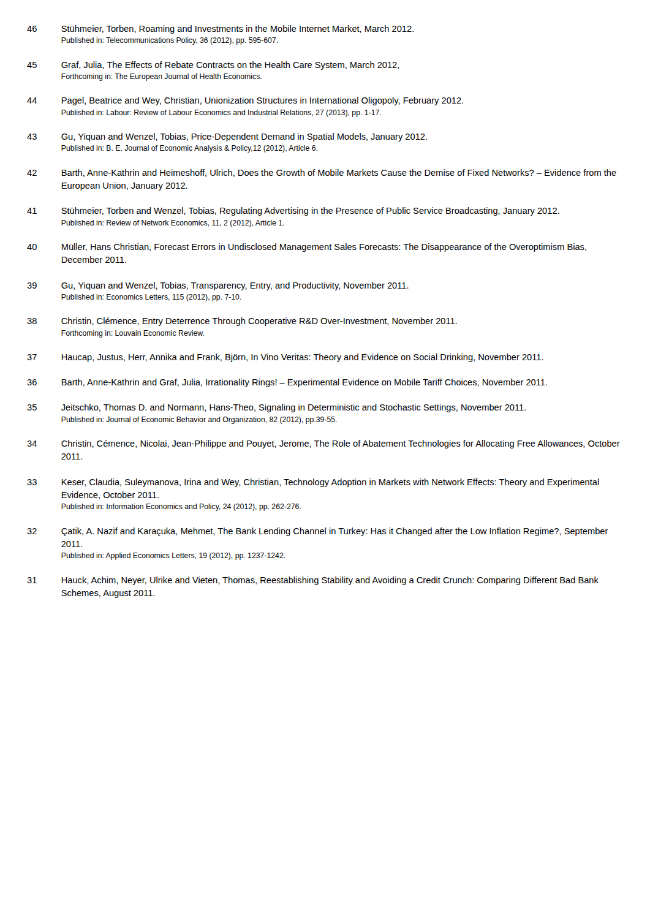46
Stühmeier, Torben, Roaming and Investments in the Mobile Internet Market, March 2012.
Published in: Telecommunications Policy, 36 (2012), pp. 595-607.
45
Graf, Julia, The Effects of Rebate Contracts on the Health Care System, March 2012,
Forthcoming in: The European Journal of Health Economics.
44
Pagel, Beatrice and Wey, Christian, Unionization Structures in International Oligopoly, February 2012.
Published in: Labour: Review of Labour Economics and Industrial Relations, 27 (2013), pp. 1-17.
43
Gu, Yiquan and Wenzel, Tobias, Price-Dependent Demand in Spatial Models, January 2012.
Published in: B. E. Journal of Economic Analysis & Policy,12 (2012), Article 6.
42
Barth, Anne-Kathrin and Heimeshoff, Ulrich, Does the Growth of Mobile Markets Cause the Demise of Fixed Networks? – Evidence from the European Union, January 2012.
41
Stühmeier, Torben and Wenzel, Tobias, Regulating Advertising in the Presence of Public Service Broadcasting, January 2012.
Published in: Review of Network Economics, 11, 2 (2012), Article 1.
40
Müller, Hans Christian, Forecast Errors in Undisclosed Management Sales Forecasts: The Disappearance of the Overoptimism Bias, December 2011.
39
Gu, Yiquan and Wenzel, Tobias, Transparency, Entry, and Productivity, November 2011.
Published in: Economics Letters, 115 (2012), pp. 7-10.
38
Christin, Clémence, Entry Deterrence Through Cooperative R&D Over-Investment, November 2011.
Forthcoming in: Louvain Economic Review.
37
Haucap, Justus, Herr, Annika and Frank, Björn, In Vino Veritas: Theory and Evidence on Social Drinking, November 2011.
36
Barth, Anne-Kathrin and Graf, Julia, Irrationality Rings! – Experimental Evidence on Mobile Tariff Choices, November 2011.
35
Jeitschko, Thomas D. and Normann, Hans-Theo, Signaling in Deterministic and Stochastic Settings, November 2011.
Published in: Journal of Economic Behavior and Organization, 82 (2012), pp.39-55.
34
Christin, Cémence, Nicolai, Jean-Philippe and Pouyet, Jerome, The Role of Abatement Technologies for Allocating Free Allowances, October 2011.
33
Keser, Claudia, Suleymanova, Irina and Wey, Christian, Technology Adoption in Markets with Network Effects: Theory and Experimental Evidence, October 2011.
Published in: Information Economics and Policy, 24 (2012), pp. 262-276.
32
Çatik, A. Nazif and Karaçuka, Mehmet, The Bank Lending Channel in Turkey: Has it Changed after the Low Inflation Regime?, September 2011.
Published in: Applied Economics Letters, 19 (2012), pp. 1237-1242.
31
Hauck, Achim, Neyer, Ulrike and Vieten, Thomas, Reestablishing Stability and Avoiding a Credit Crunch: Comparing Different Bad Bank Schemes, August 2011.